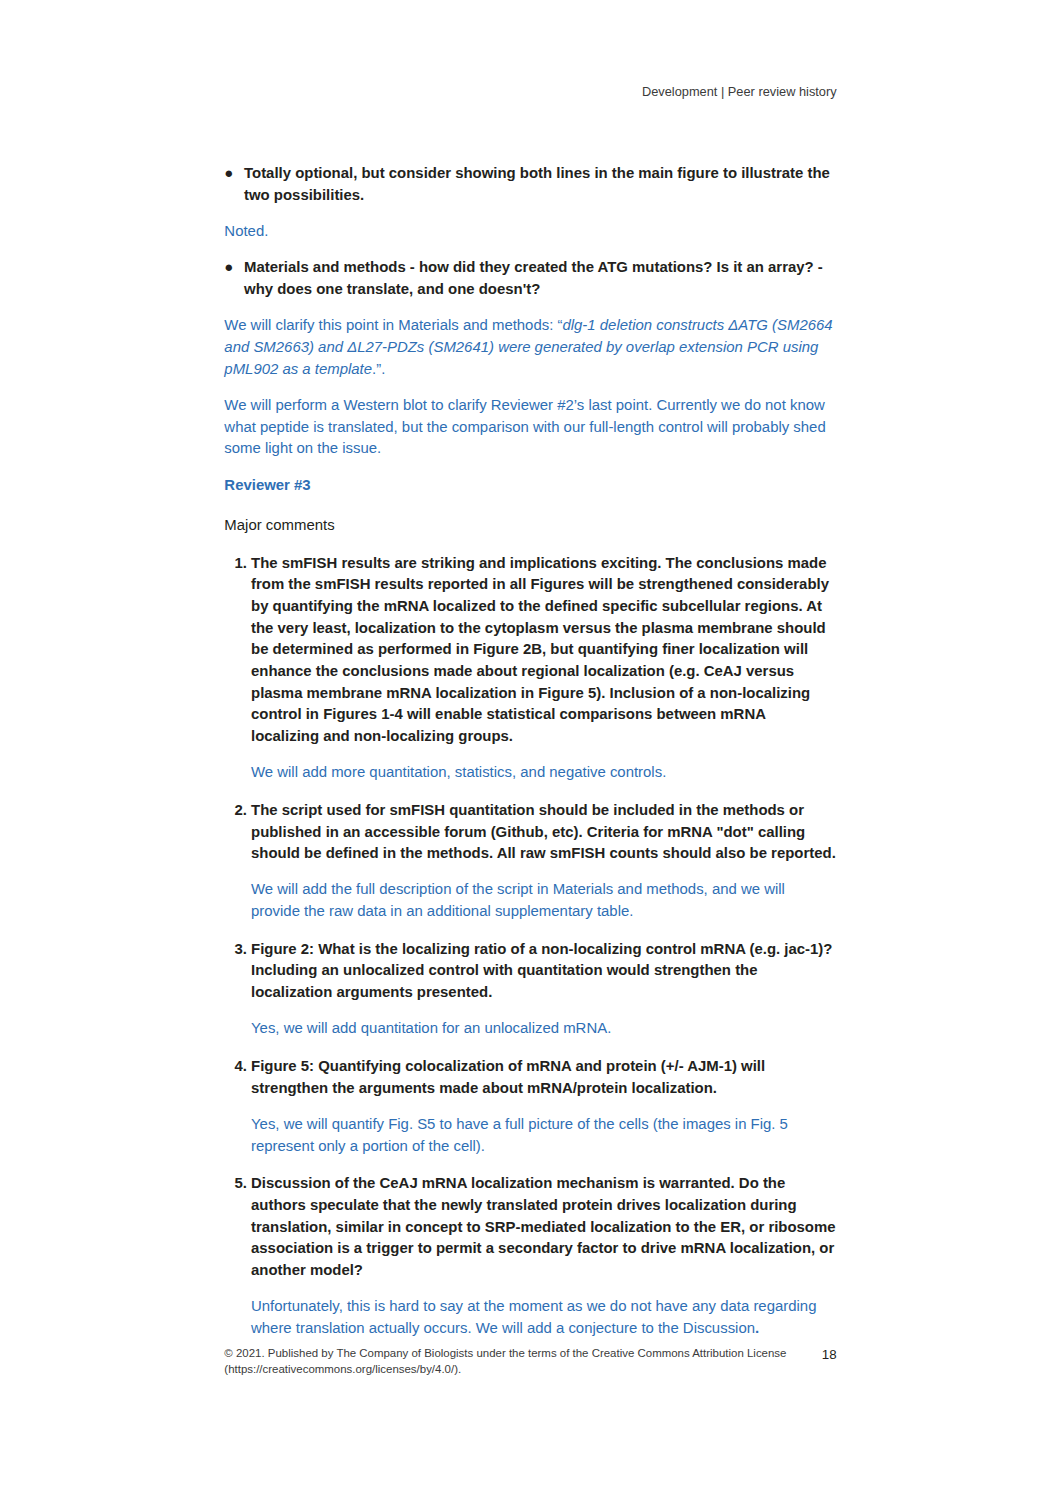Development | Peer review history
● Totally optional, but consider showing both lines in the main figure to illustrate the two possibilities.
Noted.
● Materials and methods - how did they created the ATG mutations? Is it an array? - why does one translate, and one doesn't?
We will clarify this point in Materials and methods: “dlg-1 deletion constructs ΔATG (SM2664 and SM2663) and ΔL27-PDZs (SM2641) were generated by overlap extension PCR using pML902 as a template.”.
We will perform a Western blot to clarify Reviewer #2’s last point. Currently we do not know what peptide is translated, but the comparison with our full-length control will probably shed some light on the issue.
Reviewer #3
Major comments
The smFISH results are striking and implications exciting. The conclusions made from the smFISH results reported in all Figures will be strengthened considerably by quantifying the mRNA localized to the defined specific subcellular regions. At the very least, localization to the cytoplasm versus the plasma membrane should be determined as performed in Figure 2B, but quantifying finer localization will enhance the conclusions made about regional localization (e.g. CeAJ versus plasma membrane mRNA localization in Figure 5). Inclusion of a non-localizing control in Figures 1-4 will enable statistical comparisons between mRNA localizing and non-localizing groups. We will add more quantitation, statistics, and negative controls.
The script used for smFISH quantitation should be included in the methods or published in an accessible forum (Github, etc). Criteria for mRNA "dot" calling should be defined in the methods. All raw smFISH counts should also be reported. We will add the full description of the script in Materials and methods, and we will provide the raw data in an additional supplementary table.
Figure 2: What is the localizing ratio of a non-localizing control mRNA (e.g. jac-1)? Including an unlocalized control with quantitation would strengthen the localization arguments presented. Yes, we will add quantitation for an unlocalized mRNA.
Figure 5: Quantifying colocalization of mRNA and protein (+/- AJM-1) will strengthen the arguments made about mRNA/protein localization. Yes, we will quantify Fig. S5 to have a full picture of the cells (the images in Fig. 5 represent only a portion of the cell).
Discussion of the CeAJ mRNA localization mechanism is warranted. Do the authors speculate that the newly translated protein drives localization during translation, similar in concept to SRP-mediated localization to the ER, or ribosome association is a trigger to permit a secondary factor to drive mRNA localization, or another model? Unfortunately, this is hard to say at the moment as we do not have any data regarding where translation actually occurs. We will add a conjecture to the Discussion.
18 © 2021. Published by The Company of Biologists under the terms of the Creative Commons Attribution License (https://creativecommons.org/licenses/by/4.0/).